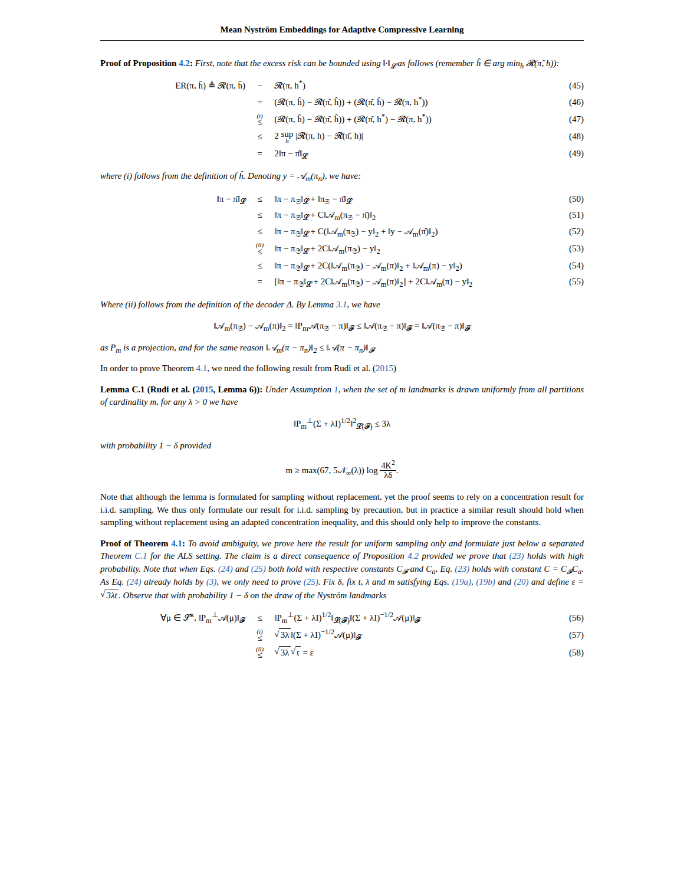Mean Nyström Embeddings for Adaptive Compressive Learning
Proof of Proposition 4.2: First, note that the excess risk can be bounded using ‖·‖𝓛 as follows (remember ĥ ∈ arg minh 𝓡(π̂, h)):
| ER(π, ĥ) ≜ 𝓡(π, ĥ) | − | 𝓡(π, h * ) | (45) |
| | = | (𝓡(π, ĥ) − 𝓡(π̂, ĥ)) + (𝓡(π̂, ĥ) − 𝓡(π, h * )) | (46) |
| | (i) ≤ | (𝓡(π, ĥ) − 𝓡(π̂, ĥ)) + (𝓡(π̂, h * ) − 𝓡(π, h * )) | (47) |
| | ≤ | 2 sup h /𝓡(π, h) − 𝓡(π̂, h)/ | (48) |
| | = | 2‖π − π̂‖ 𝓛 | (49) |
where (i) follows from the definition of ĥ. Denoting y = 𝒜m(πn), we have:
| ‖π − π̂‖ 𝓛 | ≤ | ‖π − π 𝔖 ‖ 𝓛 + ‖π 𝔖 − π̂‖ 𝓛 | (50) |
| | ≤ | ‖π − π 𝔖 ‖ 𝓛 + C‖𝒜 m (π 𝔖 − π̂)‖ 2 | (51) |
| | ≤ | ‖π − π 𝔖 ‖ 𝓛 + C(‖𝒜 m (π 𝔖 ) − y‖ 2 + ‖y − 𝒜 m (π̂)‖ 2 ) | (52) |
| | (ii) ≤ | ‖π − π 𝔖 ‖ 𝓛 + 2C‖𝒜 m (π 𝔖 ) − y‖ 2 | (53) |
| | ≤ | ‖π − π 𝔖 ‖ 𝓛 + 2C(‖𝒜 m (π 𝔖 ) − 𝒜 m (π)‖ 2 + ‖𝒜 m (π) − y‖ 2 ) | (54) |
| | = | [‖π − π 𝔖 ‖ 𝓛 + 2C‖𝒜 m (π 𝔖 ) − 𝒜 m (π)‖ 2 ] + 2C‖𝒜 m (π) − y‖ 2 | (55) |
Where (ii) follows from the definition of the decoder Δ. By Lemma 3.1, we have
‖𝒜m(π𝔖) − 𝒜m(π)‖2 = ‖Pm𝒜(π𝔖 − π)‖𝓕 ≤ ‖𝒜(π𝔖 − π)‖𝓕 = ‖𝒜(π𝔖 − π)‖𝓕
as Pm is a projection, and for the same reason ‖𝒜m(π − πn)‖2 ≤ ‖𝒜(π − πn)‖𝓕.
In order to prove Theorem 4.1, we need the following result from Rudi et al. (2015)
Lemma C.1 (Rudi et al. (2015, Lemma 6)): Under Assumption 1, when the set of m landmarks is drawn uniformly from all partitions of cardinality m, for any λ > 0 we have
‖Pm⊥(Σ + λI)1/2‖2𝓛(𝓕) ≤ 3λ
with probability 1 − δ provided
m ≥ max(67, 5𝒩∞(λ)) log 4K2 λδ.
Note that although the lemma is formulated for sampling without replacement, yet the proof seems to rely on a concentration result for i.i.d. sampling. We thus only formulate our result for i.i.d. sampling by precaution, but in practice a similar result should hold when sampling without replacement using an adapted concentration inequality, and this should only help to improve the constants.
Proof of Theorem 4.1: To avoid ambiguity, we prove here the result for uniform sampling only and formulate just below a separated Theorem C.1 for the ALS setting. The claim is a direct consequence of Proposition 4.2 provided we prove that (23) holds with high probability. Note that when Eqs. (24) and (25) both hold with respective constants C𝓕 and Ca, Eq. (23) holds with constant C = C𝓕Ca. As Eq. (24) already holds by (3), we only need to prove (25). Fix δ, fix t, λ and m satisfying Eqs. (19a), (19b) and (20) and define ε = 3λt. Observe that with probability 1 − δ on the draw of the Nyström landmarks
| ∀μ ∈ 𝒮 κ , ‖P m ⊥ 𝒜(μ)‖ 𝓕 | ≤ | ‖P m ⊥ (Σ + λI) 1/2 ‖ 𝓛(𝓕) ‖(Σ + λI) −1/2 𝒜(μ)‖ 𝓕 | (56) |
| | (i) ≤ | 3λ ‖(Σ + λI) −1/2 𝒜(μ)‖ 𝓕 | (57) |
| | (ii) ≤ | 3λ t = ε | (58) |